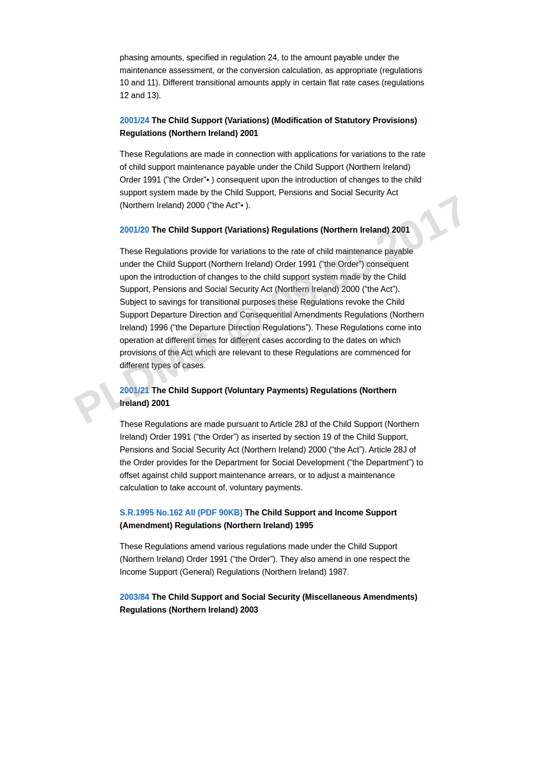PLDMG @ 09.03.2017
phasing amounts, specified in regulation 24, to the amount payable under the maintenance assessment, or the conversion calculation, as appropriate (regulations 10 and 11). Different transitional amounts apply in certain flat rate cases (regulations 12 and 13).
2001/24 The Child Support (Variations) (Modification of Statutory Provisions) Regulations (Northern Ireland) 2001
These Regulations are made in connection with applications for variations to the rate of child support maintenance payable under the Child Support (Northern Ireland) Order 1991 ("the Order"• ) consequent upon the introduction of changes to the child support system made by the Child Support, Pensions and Social Security Act (Northern Ireland) 2000 ("the Act"• ).
2001/20 The Child Support (Variations) Regulations (Northern Ireland) 2001
These Regulations provide for variations to the rate of child maintenance payable under the Child Support (Northern Ireland) Order 1991 (“the Order”) consequent upon the introduction of changes to the child support system made by the Child Support, Pensions and Social Security Act (Northern Ireland) 2000 (“the Act”). Subject to savings for transitional purposes these Regulations revoke the Child Support Departure Direction and Consequential Amendments Regulations (Northern Ireland) 1996 (“the Departure Direction Regulations”). These Regulations come into operation at different times for different cases according to the dates on which provisions of the Act which are relevant to these Regulations are commenced for different types of cases.
2001/21 The Child Support (Voluntary Payments) Regulations (Northern Ireland) 2001
These Regulations are made pursuant to Article 28J of the Child Support (Northern Ireland) Order 1991 (“the Order”) as inserted by section 19 of the Child Support, Pensions and Social Security Act (Northern Ireland) 2000 (“the Act”). Article 28J of the Order provides for the Department for Social Development (“the Department”) to offset against child support maintenance arrears, or to adjust a maintenance calculation to take account of, voluntary payments.
S.R.1995 No.162 All (PDF 90KB) The Child Support and Income Support (Amendment) Regulations (Northern Ireland) 1995
These Regulations amend various regulations made under the Child Support (Northern Ireland) Order 1991 (“the Order”). They also amend in one respect the Income Support (General) Regulations (Northern Ireland) 1987.
2003/84 The Child Support and Social Security (Miscellaneous Amendments) Regulations (Northern Ireland) 2003